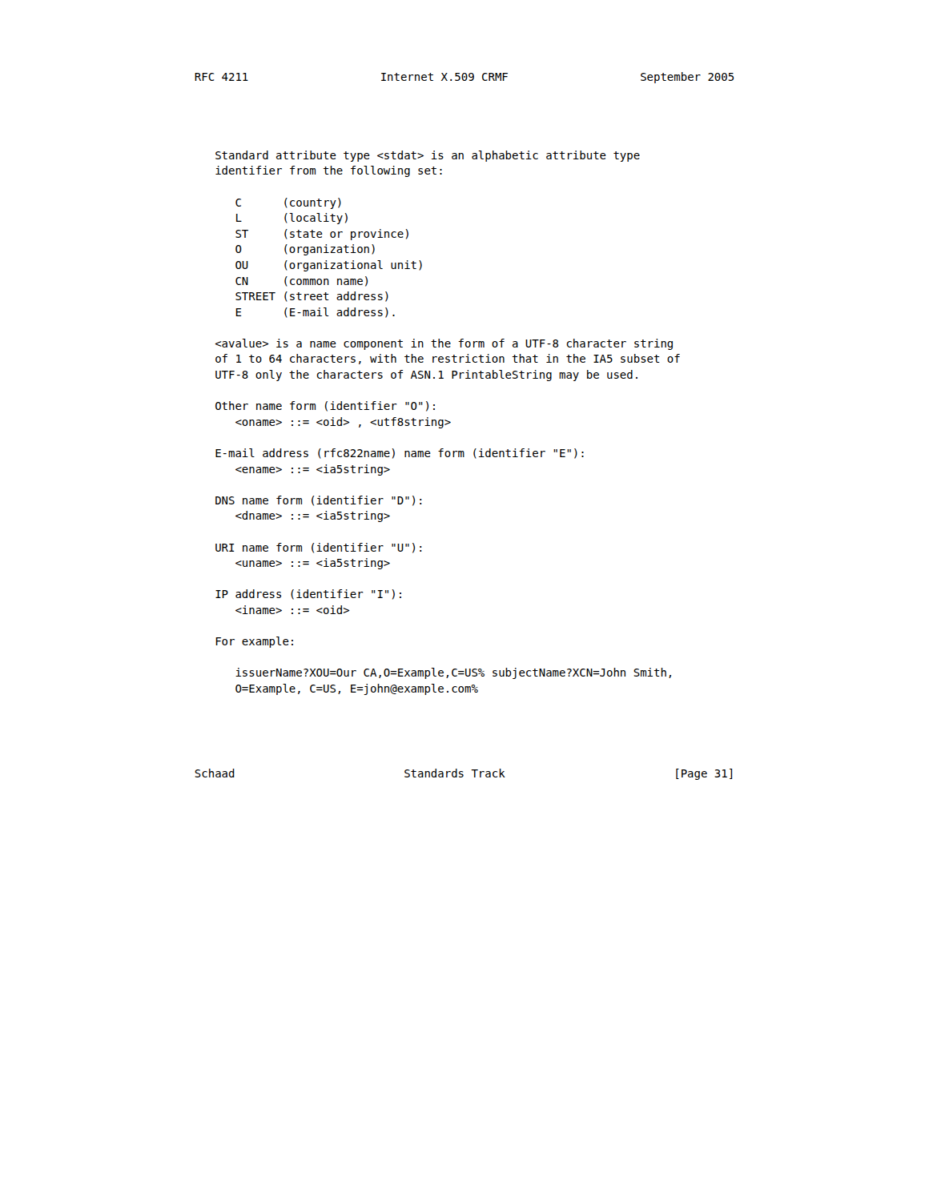RFC 4211 Internet X.509 CRMF September 2005
Standard attribute type <stdat> is an alphabetic attribute type identifier from the following set: C (country) L (locality) ST (state or province) O (organization) OU (organizational unit) CN (common name) STREET (street address) E (E-mail address). <avalue> is a name component in the form of a UTF-8 character string of 1 to 64 characters, with the restriction that in the IA5 subset of UTF-8 only the characters of ASN.1 PrintableString may be used. Other name form (identifier "O"): <oname> ::= <oid> , <utf8string> E-mail address (rfc822name) name form (identifier "E"): <ename> ::= <ia5string> DNS name form (identifier "D"): <dname> ::= <ia5string> URI name form (identifier "U"): <uname> ::= <ia5string> IP address (identifier "I"): <iname> ::= <oid> For example: issuerName?XOU=Our CA,O=Example,C=US% subjectName?XCN=John Smith, O=Example, C=US, E=john@example.com%
Schaad Standards Track[Page 31]